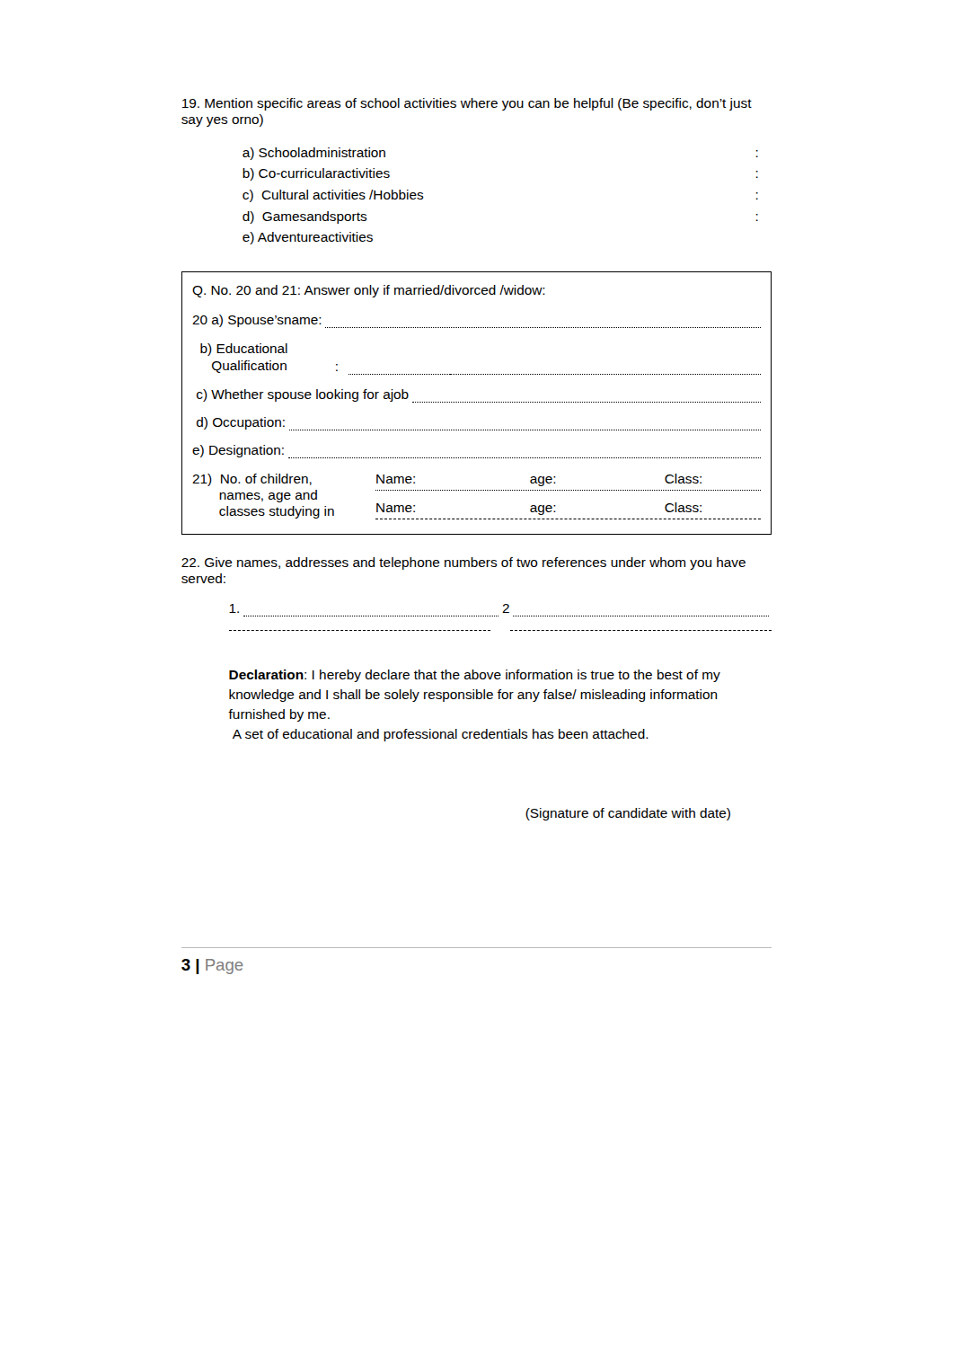19. Mention specific areas of school activities where you can be helpful (Be specific, don’t just say yes orno)
| a) Schooladministration | : | |
| b) Co-curricularactivities | : | |
| c) Cultural activities /Hobbies | : | |
| d) Gamesandsports | : | |
| e) Adventureactivities | | |
Q. No. 20 and 21: Answer only if married/divorced /widow:
20 a) Spouse’sname:
b) Educational
Qualification
:
c) Whether spouse looking for ajob
d) Occupation:
e) Designation:
21) No. of children,
names, age and
classes studying in
Name: age: Class:
Name: age: Class:
22. Give names, addresses and telephone numbers of two references under whom you have served:
1. 2
Declaration: I hereby declare that the above information is true to the best of my knowledge and I shall be solely responsible for any false/ misleading information furnished by me.
A set of educational and professional credentials has been attached.
(Signature of candidate with date)
3 | Page